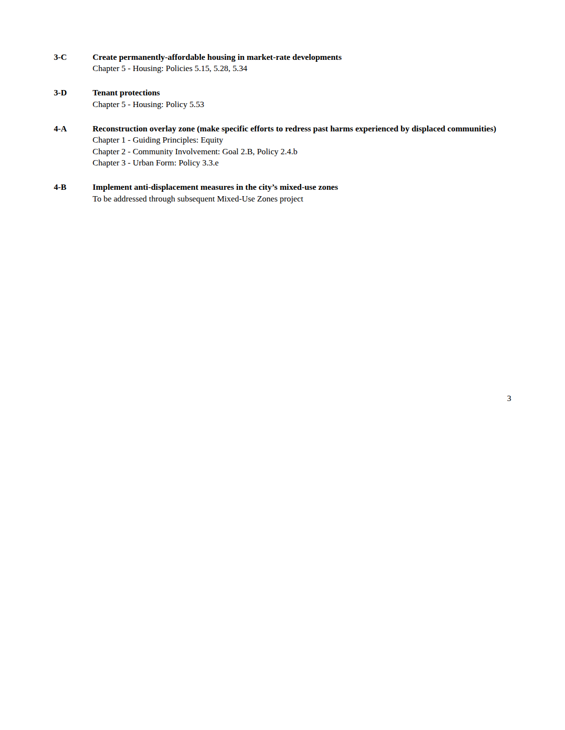3-C
Create permanently-affordable housing in market-rate developments
Chapter 5 - Housing: Policies 5.15, 5.28, 5.34
3-D
Tenant protections
Chapter 5 - Housing: Policy 5.53
4-A
Reconstruction overlay zone (make specific efforts to redress past harms experienced by displaced communities)
Chapter 1 - Guiding Principles: Equity
Chapter 2 - Community Involvement: Goal 2.B, Policy 2.4.b
Chapter 3 - Urban Form: Policy 3.3.e
4-B
Implement anti-displacement measures in the city’s mixed-use zones
To be addressed through subsequent Mixed-Use Zones project
3